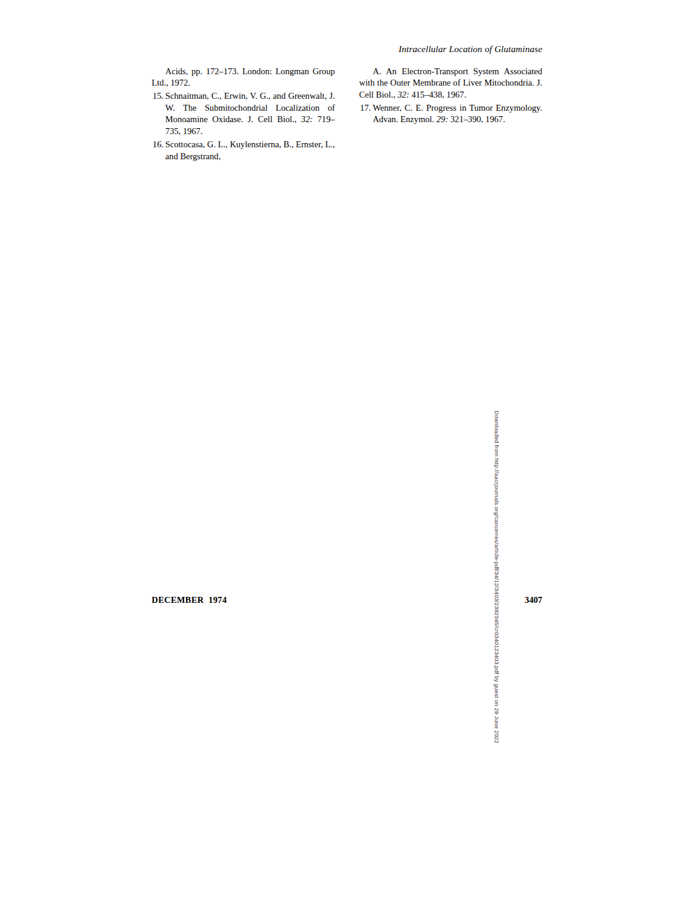Intracellular Location of Glutaminase
Acids, pp. 172–173. London: Longman Group Ltd., 1972.
15. Schnaitman, C., Erwin, V. G., and Greenwalt, J. W. The Submitochondrial Localization of Monoamine Oxidase. J. Cell Biol., 32: 719–735, 1967.
16. Scottocasa, G. L., Kuylenstierna, B., Ernster, L., and Bergstrand,
A. An Electron-Transport System Associated with the Outer Membrane of Liver Mitochondria. J. Cell Biol., 32: 415–438, 1967.
17. Wenner, C. E. Progress in Tumor Enzymology. Advan. Enzymol. 29: 321–390, 1967.
Downloaded from http://aacrjournals.org/cancerres/article-pdf/34/12/3403/2392045/cr0340123403.pdf by guest on 29 June 2022
DECEMBER 1974
3407